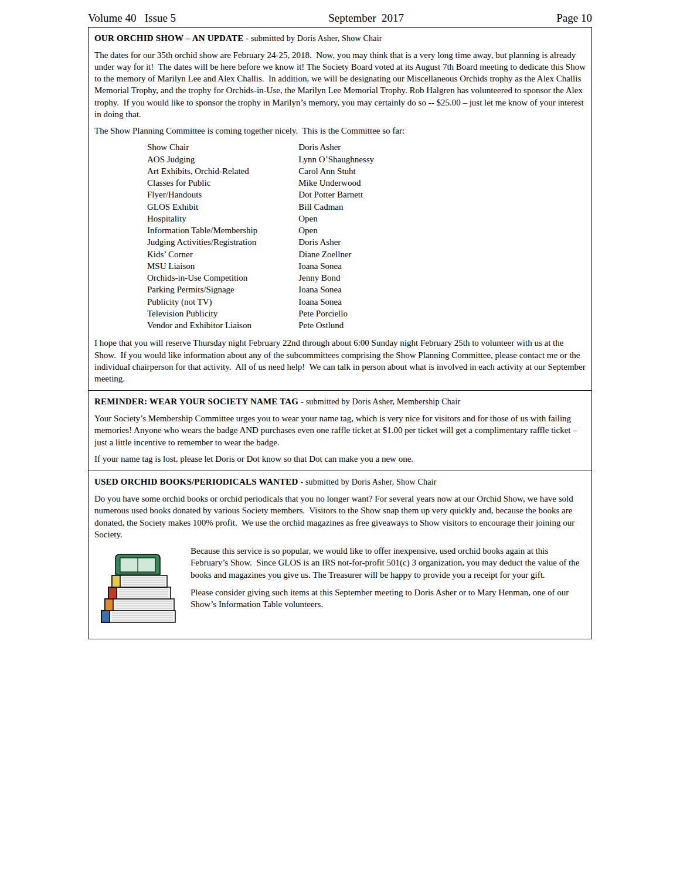Volume 40 Issue 5 September 2017 Page 10
OUR ORCHID SHOW – AN UPDATE - submitted by Doris Asher, Show Chair
The dates for our 35th orchid show are February 24-25, 2018. Now, you may think that is a very long time away, but planning is already under way for it! The dates will be here before we know it! The Society Board voted at its August 7th Board meeting to dedicate this Show to the memory of Marilyn Lee and Alex Challis. In addition, we will be designating our Miscellaneous Orchids trophy as the Alex Challis Memorial Trophy, and the trophy for Orchids-in-Use, the Marilyn Lee Memorial Trophy. Rob Halgren has volunteered to sponsor the Alex trophy. If you would like to sponsor the trophy in Marilyn’s memory, you may certainly do so -- $25.00 – just let me know of your interest in doing that.
The Show Planning Committee is coming together nicely. This is the Committee so far:
| Show Chair | Doris Asher |
| AOS Judging | Lynn O’Shaughnessy |
| Art Exhibits, Orchid-Related | Carol Ann Stuht |
| Classes for Public | Mike Underwood |
| Flyer/Handouts | Dot Potter Barnett |
| GLOS Exhibit | Bill Cadman |
| Hospitality | Open |
| Information Table/Membership | Open |
| Judging Activities/Registration | Doris Asher |
| Kids’ Corner | Diane Zoellner |
| MSU Liaison | Ioana Sonea |
| Orchids-in-Use Competition | Jenny Bond |
| Parking Permits/Signage | Ioana Sonea |
| Publicity (not TV) | Ioana Sonea |
| Television Publicity | Pete Porciello |
| Vendor and Exhibitor Liaison | Pete Ostlund |
I hope that you will reserve Thursday night February 22nd through about 6:00 Sunday night February 25th to volunteer with us at the Show. If you would like information about any of the subcommittees comprising the Show Planning Committee, please contact me or the individual chairperson for that activity. All of us need help! We can talk in person about what is involved in each activity at our September meeting.
REMINDER: WEAR YOUR SOCIETY NAME TAG - submitted by Doris Asher, Membership Chair
Your Society’s Membership Committee urges you to wear your name tag, which is very nice for visitors and for those of us with failing memories! Anyone who wears the badge AND purchases even one raffle ticket at $1.00 per ticket will get a complimentary raffle ticket – just a little incentive to remember to wear the badge.
If your name tag is lost, please let Doris or Dot know so that Dot can make you a new one.
USED ORCHID BOOKS/PERIODICALS WANTED - submitted by Doris Asher, Show Chair
Do you have some orchid books or orchid periodicals that you no longer want? For several years now at our Orchid Show, we have sold numerous used books donated by various Society members. Visitors to the Show snap them up very quickly and, because the books are donated, the Society makes 100% profit. We use the orchid magazines as free giveaways to Show visitors to encourage their joining our Society.
Because this service is so popular, we would like to offer inexpensive, used orchid books again at this February’s Show. Since GLOS is an IRS not-for-profit 501(c) 3 organization, you may deduct the value of the books and magazines you give us. The Treasurer will be happy to provide you a receipt for your gift.
Please consider giving such items at this September meeting to Doris Asher or to Mary Henman, one of our Show’s Information Table volunteers.